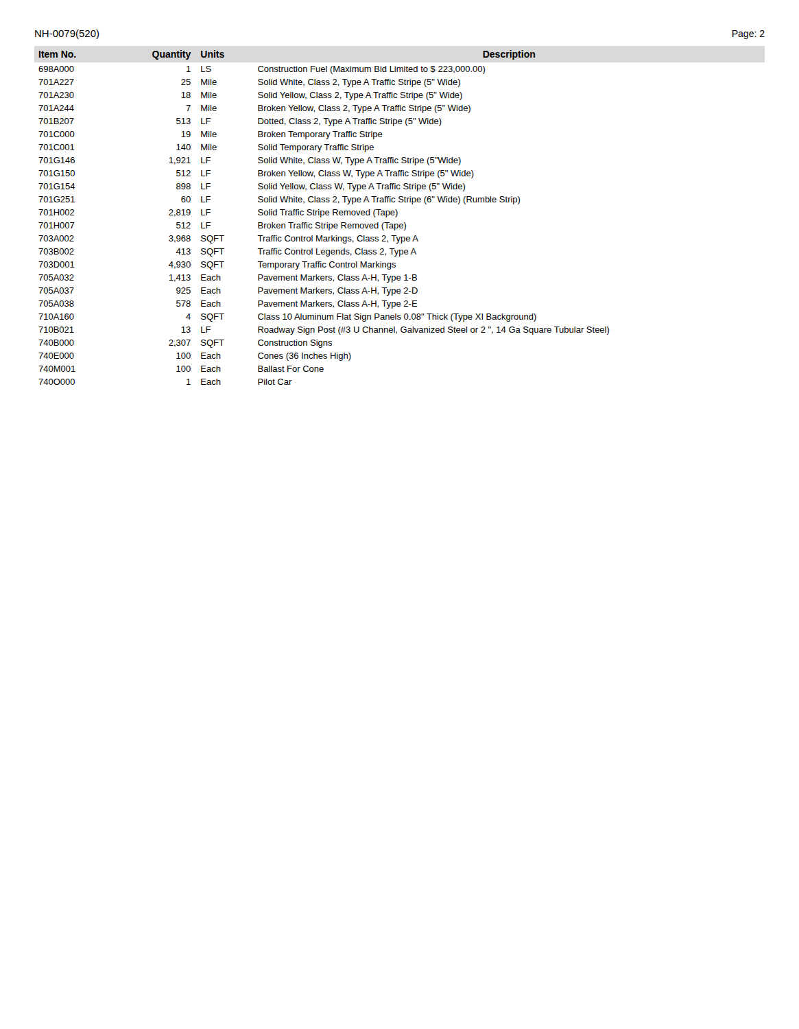NH-0079(520)
Page: 2
| Item No. | Quantity | Units | Description |
| --- | --- | --- | --- |
| 698A000 | 1 | LS | Construction Fuel (Maximum Bid Limited to $ 223,000.00) |
| 701A227 | 25 | Mile | Solid White, Class 2, Type A Traffic Stripe (5" Wide) |
| 701A230 | 18 | Mile | Solid Yellow, Class 2, Type A Traffic Stripe (5" Wide) |
| 701A244 | 7 | Mile | Broken Yellow, Class 2, Type A Traffic Stripe (5" Wide) |
| 701B207 | 513 | LF | Dotted, Class 2, Type A Traffic Stripe (5" Wide) |
| 701C000 | 19 | Mile | Broken Temporary Traffic Stripe |
| 701C001 | 140 | Mile | Solid Temporary Traffic Stripe |
| 701G146 | 1,921 | LF | Solid White, Class W, Type A Traffic Stripe (5"Wide) |
| 701G150 | 512 | LF | Broken Yellow, Class W, Type A Traffic Stripe (5" Wide) |
| 701G154 | 898 | LF | Solid Yellow, Class W, Type A Traffic Stripe (5" Wide) |
| 701G251 | 60 | LF | Solid White, Class 2, Type A Traffic Stripe (6" Wide) (Rumble Strip) |
| 701H002 | 2,819 | LF | Solid Traffic Stripe Removed (Tape) |
| 701H007 | 512 | LF | Broken Traffic Stripe Removed (Tape) |
| 703A002 | 3,968 | SQFT | Traffic Control Markings, Class 2, Type A |
| 703B002 | 413 | SQFT | Traffic Control Legends, Class 2, Type A |
| 703D001 | 4,930 | SQFT | Temporary Traffic Control Markings |
| 705A032 | 1,413 | Each | Pavement Markers, Class A-H, Type 1-B |
| 705A037 | 925 | Each | Pavement Markers, Class A-H, Type 2-D |
| 705A038 | 578 | Each | Pavement Markers, Class A-H, Type 2-E |
| 710A160 | 4 | SQFT | Class 10 Aluminum Flat Sign Panels 0.08" Thick (Type XI Background) |
| 710B021 | 13 | LF | Roadway Sign Post (#3 U Channel, Galvanized Steel or 2 ", 14 Ga Square Tubular Steel) |
| 740B000 | 2,307 | SQFT | Construction Signs |
| 740E000 | 100 | Each | Cones (36 Inches High) |
| 740M001 | 100 | Each | Ballast For Cone |
| 740O000 | 1 | Each | Pilot Car |